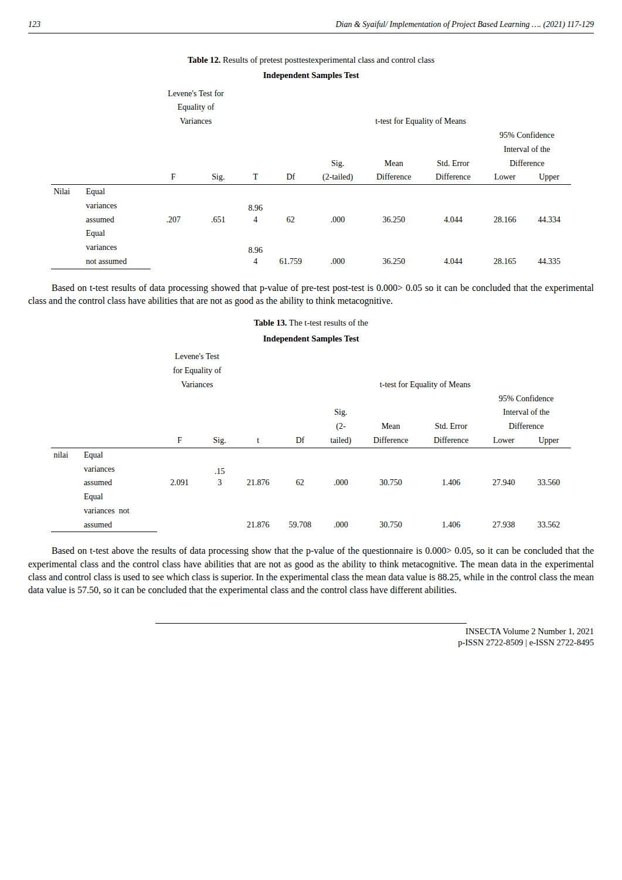123 Dian & Syaiful/ Implementation of Project Based Learning …. (2021) 117-129
Table 12. Results of pretest posttestexperimental class and control class
Independent Samples Test
| | | Levene's Test for | | | | | | | |
| | | Equality of | | | | | | | |
| | | Variances | | t-test for Equality of Means |
| | | | | | | | | | 95% Confidence |
| | | | | | | | | | Interval of the |
| | | | | | | Sig. | Mean | Std. Error | Difference |
| | | F | Sig. | T | Df | (2-tailed) | Difference | Difference | Lower | Upper |
| Nilai | Equal | .207 | .651 | 8.96 4 | 62 | .000 | 36.250 | 4.044 | 28.166 | 44.334 |
| | variances |
| | assumed |
| | Equal | | | 8.96 4 | 61.759 | .000 | 36.250 | 4.044 | 28.165 | 44.335 |
| | variances |
| | not assumed |
Based on t-test results of data processing showed that p-value of pre-test post-test is 0.000> 0.05 so it can be concluded that the experimental class and the control class have abilities that are not as good as the ability to think metacognitive.
Table 13. The t-test results of the
Independent Samples Test
| | | Levene's Test | | | | | | | |
| | | for Equality of | | | | | | | |
| | | Variances | | t-test for Equality of Means |
| | | | | | | | | | 95% Confidence |
| | | | | | | Sig. | | | Interval of the |
| | | | | | | (2- | Mean | Std. Error | Difference |
| | | F | Sig. | t | Df | tailed) | Difference | Difference | Lower | Upper |
| nilai | Equal | 2.091 | .15 3 | 21.876 | 62 | .000 | 30.750 | 1.406 | 27.940 | 33.560 |
| | variances |
| | assumed |
| | Equal | | | 21.876 | 59.708 | .000 | 30.750 | 1.406 | 27.938 | 33.562 |
| | variances not |
| | assumed |
Based on t-test above the results of data processing show that the p-value of the questionnaire is 0.000> 0.05, so it can be concluded that the experimental class and the control class have abilities that are not as good as the ability to think metacognitive. The mean data in the experimental class and control class is used to see which class is superior. In the experimental class the mean data value is 88.25, while in the control class the mean data value is 57.50, so it can be concluded that the experimental class and the control class have different abilities.
INSECTA Volume 2 Number 1, 2021 p-ISSN 2722-8509 | e-ISSN 2722-8495